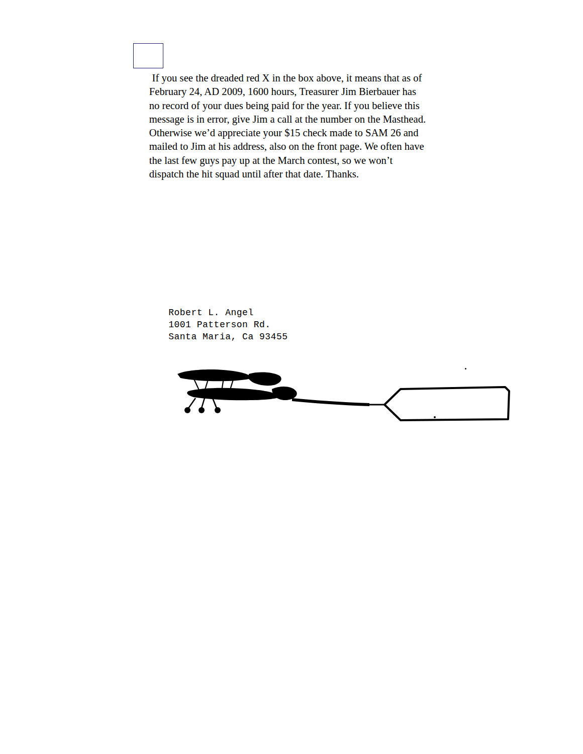If you see the dreaded red X in the box above, it means that as of February 24, AD 2009, 1600 hours, Treasurer Jim Bierbauer has no record of your dues being paid for the year. If you believe this message is in error, give Jim a call at the number on the Masthead. Otherwise we’d appreciate your $15 check made to SAM 26 and mailed to Jim at his address, also on the front page. We often have the last few guys pay up at the March contest, so we won’t dispatch the hit squad until after that date. Thanks.
Robert L. Angel 1001 Patterson Rd. Santa Maria, Ca 93455